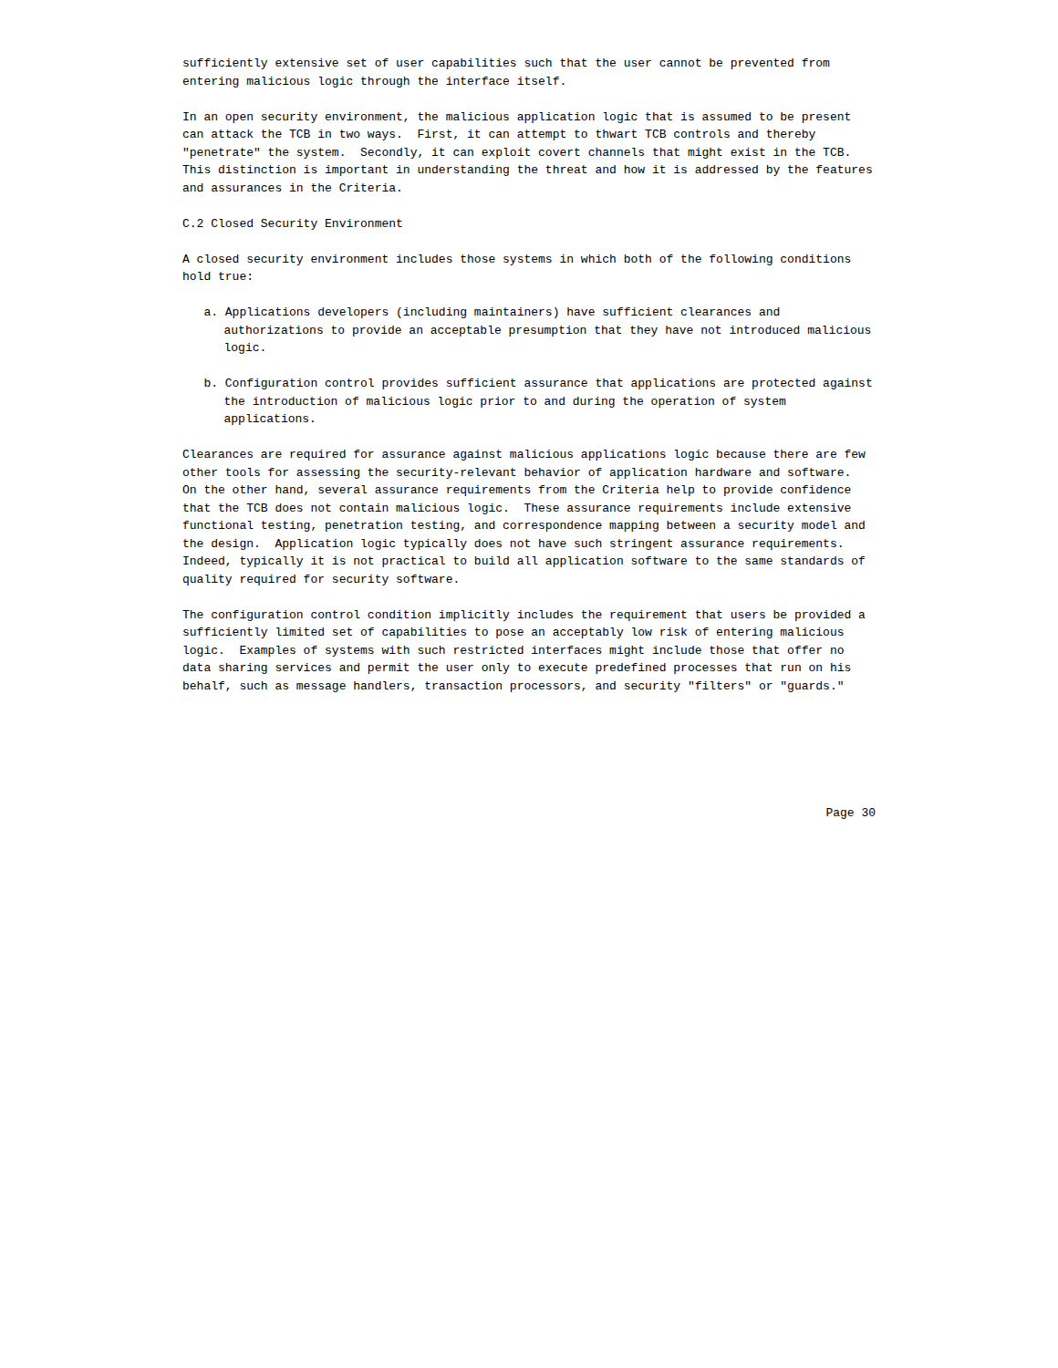sufficiently extensive set of user capabilities such that the user cannot be prevented from entering malicious logic through the interface itself.
In an open security environment, the malicious application logic that is assumed to be present can attack the TCB in two ways. First, it can attempt to thwart TCB controls and thereby "penetrate" the system. Secondly, it can exploit covert channels that might exist in the TCB. This distinction is important in understanding the threat and how it is addressed by the features and assurances in the Criteria.
C.2 Closed Security Environment
A closed security environment includes those systems in which both of the following conditions hold true:
a. Applications developers (including maintainers) have sufficient clearances and authorizations to provide an acceptable presumption that they have not introduced malicious logic.
b. Configuration control provides sufficient assurance that applications are protected against the introduction of malicious logic prior to and during the operation of system applications.
Clearances are required for assurance against malicious applications logic because there are few other tools for assessing the security-relevant behavior of application hardware and software. On the other hand, several assurance requirements from the Criteria help to provide confidence that the TCB does not contain malicious logic. These assurance requirements include extensive functional testing, penetration testing, and correspondence mapping between a security model and the design. Application logic typically does not have such stringent assurance requirements. Indeed, typically it is not practical to build all application software to the same standards of quality required for security software.
The configuration control condition implicitly includes the requirement that users be provided a sufficiently limited set of capabilities to pose an acceptably low risk of entering malicious logic. Examples of systems with such restricted interfaces might include those that offer no data sharing services and permit the user only to execute predefined processes that run on his behalf, such as message handlers, transaction processors, and security "filters" or "guards."
Page 30